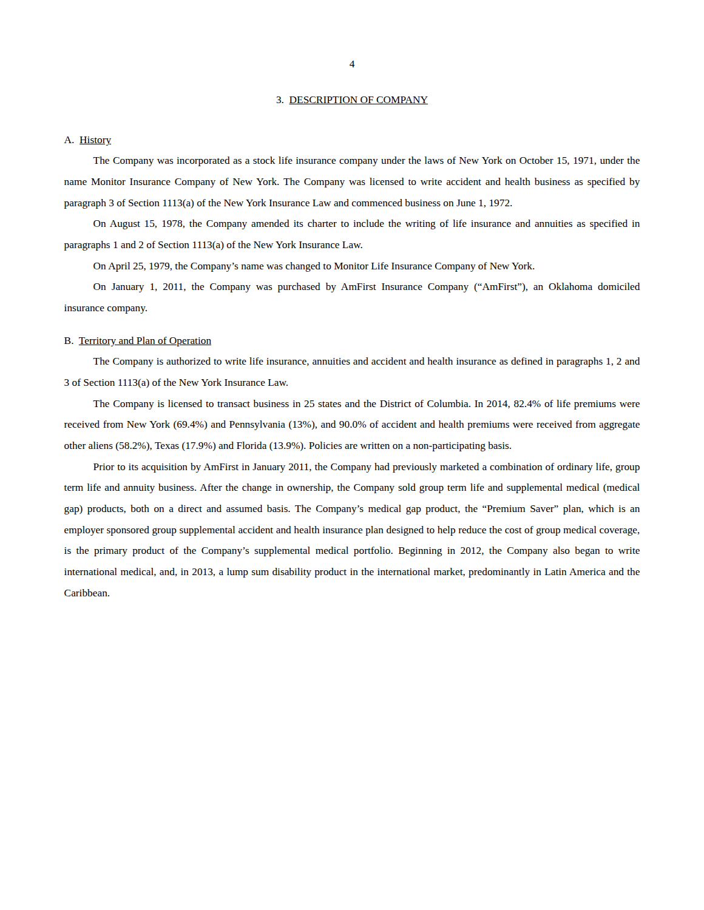4
3. DESCRIPTION OF COMPANY
A. History
The Company was incorporated as a stock life insurance company under the laws of New York on October 15, 1971, under the name Monitor Insurance Company of New York. The Company was licensed to write accident and health business as specified by paragraph 3 of Section 1113(a) of the New York Insurance Law and commenced business on June 1, 1972.
On August 15, 1978, the Company amended its charter to include the writing of life insurance and annuities as specified in paragraphs 1 and 2 of Section 1113(a) of the New York Insurance Law.
On April 25, 1979, the Company’s name was changed to Monitor Life Insurance Company of New York.
On January 1, 2011, the Company was purchased by AmFirst Insurance Company (“AmFirst”), an Oklahoma domiciled insurance company.
B. Territory and Plan of Operation
The Company is authorized to write life insurance, annuities and accident and health insurance as defined in paragraphs 1, 2 and 3 of Section 1113(a) of the New York Insurance Law.
The Company is licensed to transact business in 25 states and the District of Columbia. In 2014, 82.4% of life premiums were received from New York (69.4%) and Pennsylvania (13%), and 90.0% of accident and health premiums were received from aggregate other aliens (58.2%), Texas (17.9%) and Florida (13.9%). Policies are written on a non-participating basis.
Prior to its acquisition by AmFirst in January 2011, the Company had previously marketed a combination of ordinary life, group term life and annuity business. After the change in ownership, the Company sold group term life and supplemental medical (medical gap) products, both on a direct and assumed basis. The Company’s medical gap product, the “Premium Saver” plan, which is an employer sponsored group supplemental accident and health insurance plan designed to help reduce the cost of group medical coverage, is the primary product of the Company’s supplemental medical portfolio. Beginning in 2012, the Company also began to write international medical, and, in 2013, a lump sum disability product in the international market, predominantly in Latin America and the Caribbean.